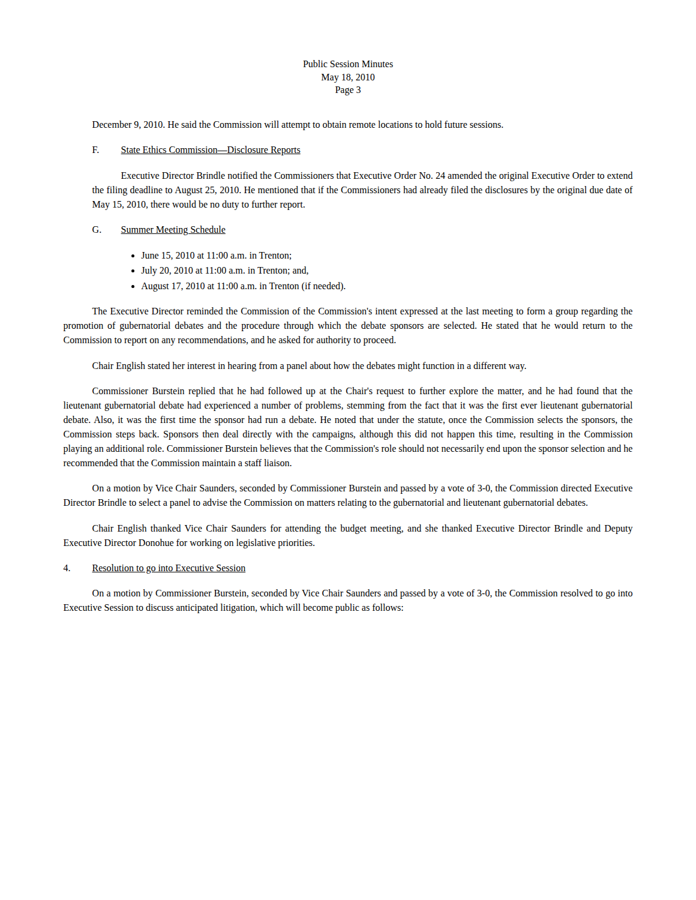Public Session Minutes
May 18, 2010
Page 3
December 9, 2010. He said the Commission will attempt to obtain remote locations to hold future sessions.
F. State Ethics Commission—Disclosure Reports
Executive Director Brindle notified the Commissioners that Executive Order No. 24 amended the original Executive Order to extend the filing deadline to August 25, 2010. He mentioned that if the Commissioners had already filed the disclosures by the original due date of May 15, 2010, there would be no duty to further report.
G. Summer Meeting Schedule
June 15, 2010 at 11:00 a.m. in Trenton;
July 20, 2010 at 11:00 a.m. in Trenton; and,
August 17, 2010 at 11:00 a.m. in Trenton (if needed).
The Executive Director reminded the Commission of the Commission's intent expressed at the last meeting to form a group regarding the promotion of gubernatorial debates and the procedure through which the debate sponsors are selected. He stated that he would return to the Commission to report on any recommendations, and he asked for authority to proceed.
Chair English stated her interest in hearing from a panel about how the debates might function in a different way.
Commissioner Burstein replied that he had followed up at the Chair's request to further explore the matter, and he had found that the lieutenant gubernatorial debate had experienced a number of problems, stemming from the fact that it was the first ever lieutenant gubernatorial debate. Also, it was the first time the sponsor had run a debate. He noted that under the statute, once the Commission selects the sponsors, the Commission steps back. Sponsors then deal directly with the campaigns, although this did not happen this time, resulting in the Commission playing an additional role. Commissioner Burstein believes that the Commission's role should not necessarily end upon the sponsor selection and he recommended that the Commission maintain a staff liaison.
On a motion by Vice Chair Saunders, seconded by Commissioner Burstein and passed by a vote of 3-0, the Commission directed Executive Director Brindle to select a panel to advise the Commission on matters relating to the gubernatorial and lieutenant gubernatorial debates.
Chair English thanked Vice Chair Saunders for attending the budget meeting, and she thanked Executive Director Brindle and Deputy Executive Director Donohue for working on legislative priorities.
4. Resolution to go into Executive Session
On a motion by Commissioner Burstein, seconded by Vice Chair Saunders and passed by a vote of 3-0, the Commission resolved to go into Executive Session to discuss anticipated litigation, which will become public as follows: